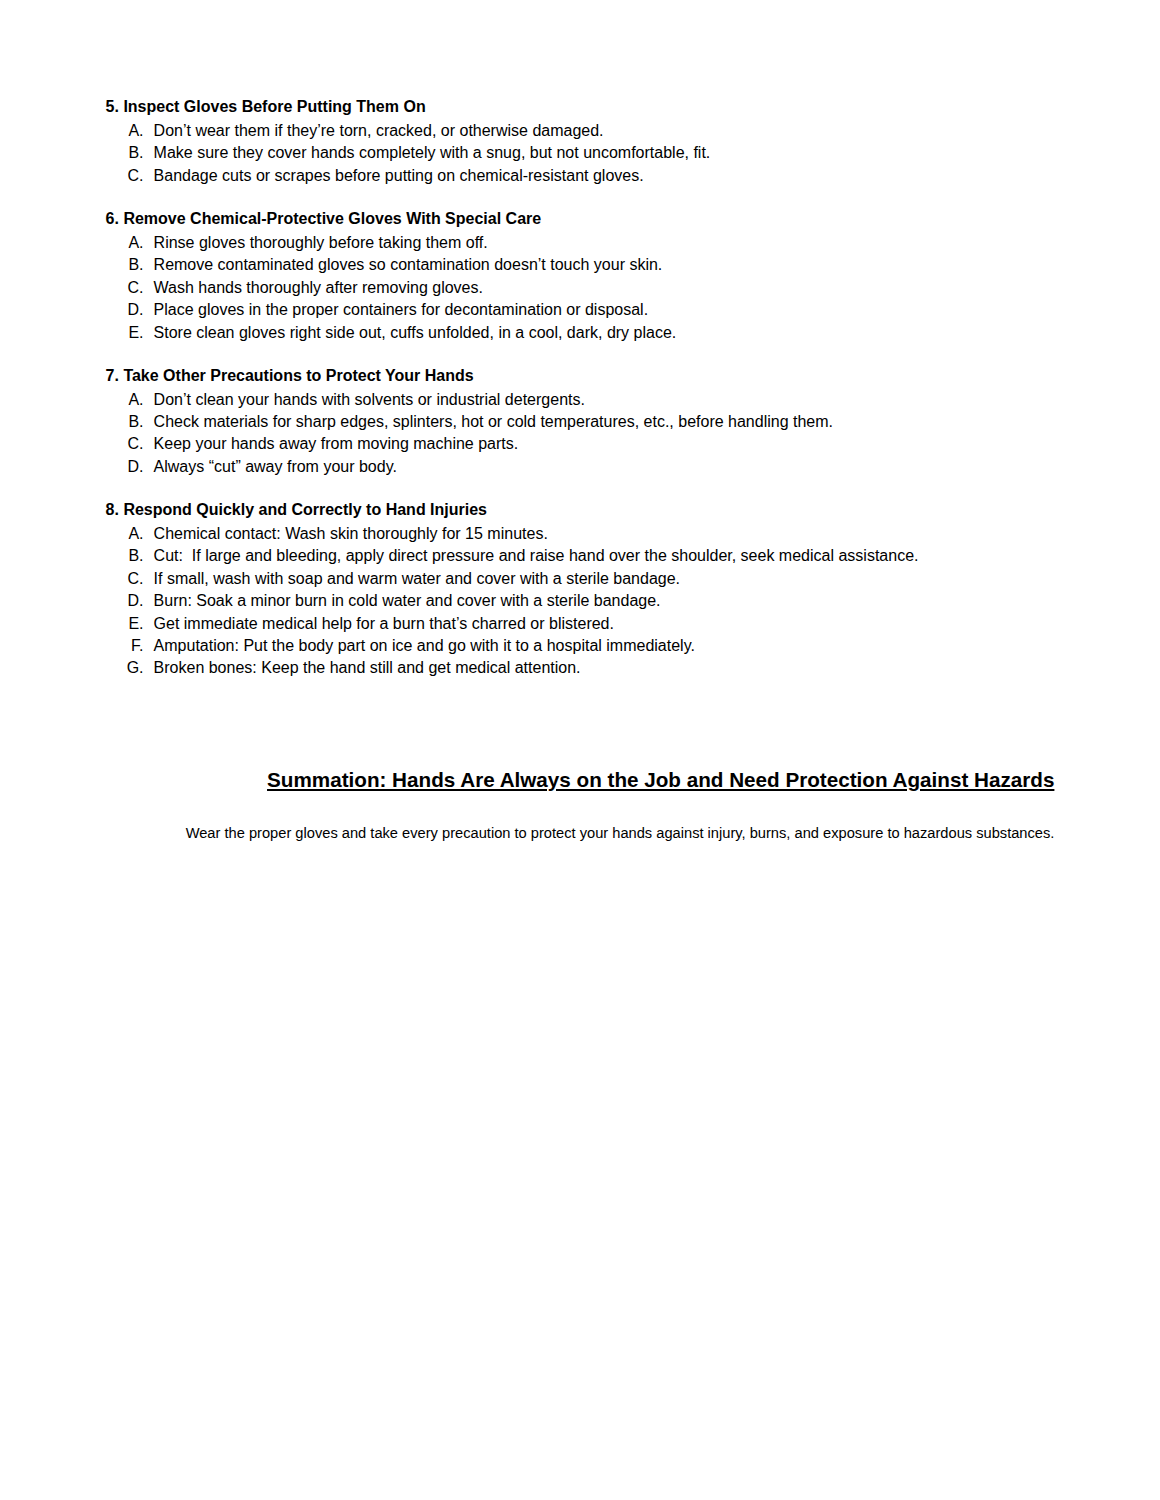5. Inspect Gloves Before Putting Them On
Don’t wear them if they’re torn, cracked, or otherwise damaged.
Make sure they cover hands completely with a snug, but not uncomfortable, fit.
Bandage cuts or scrapes before putting on chemical-resistant gloves.
6. Remove Chemical-Protective Gloves With Special Care
Rinse gloves thoroughly before taking them off.
Remove contaminated gloves so contamination doesn’t touch your skin.
Wash hands thoroughly after removing gloves.
Place gloves in the proper containers for decontamination or disposal.
Store clean gloves right side out, cuffs unfolded, in a cool, dark, dry place.
7. Take Other Precautions to Protect Your Hands
Don’t clean your hands with solvents or industrial detergents.
Check materials for sharp edges, splinters, hot or cold temperatures, etc., before handling them.
Keep your hands away from moving machine parts.
Always “cut” away from your body.
8. Respond Quickly and Correctly to Hand Injuries
Chemical contact: Wash skin thoroughly for 15 minutes.
Cut: If large and bleeding, apply direct pressure and raise hand over the shoulder, seek medical assistance.
If small, wash with soap and warm water and cover with a sterile bandage.
Burn: Soak a minor burn in cold water and cover with a sterile bandage.
Get immediate medical help for a burn that’s charred or blistered.
Amputation: Put the body part on ice and go with it to a hospital immediately.
Broken bones: Keep the hand still and get medical attention.
Summation: Hands Are Always on the Job and Need Protection Against Hazards
Wear the proper gloves and take every precaution to protect your hands against injury, burns, and exposure to hazardous substances.